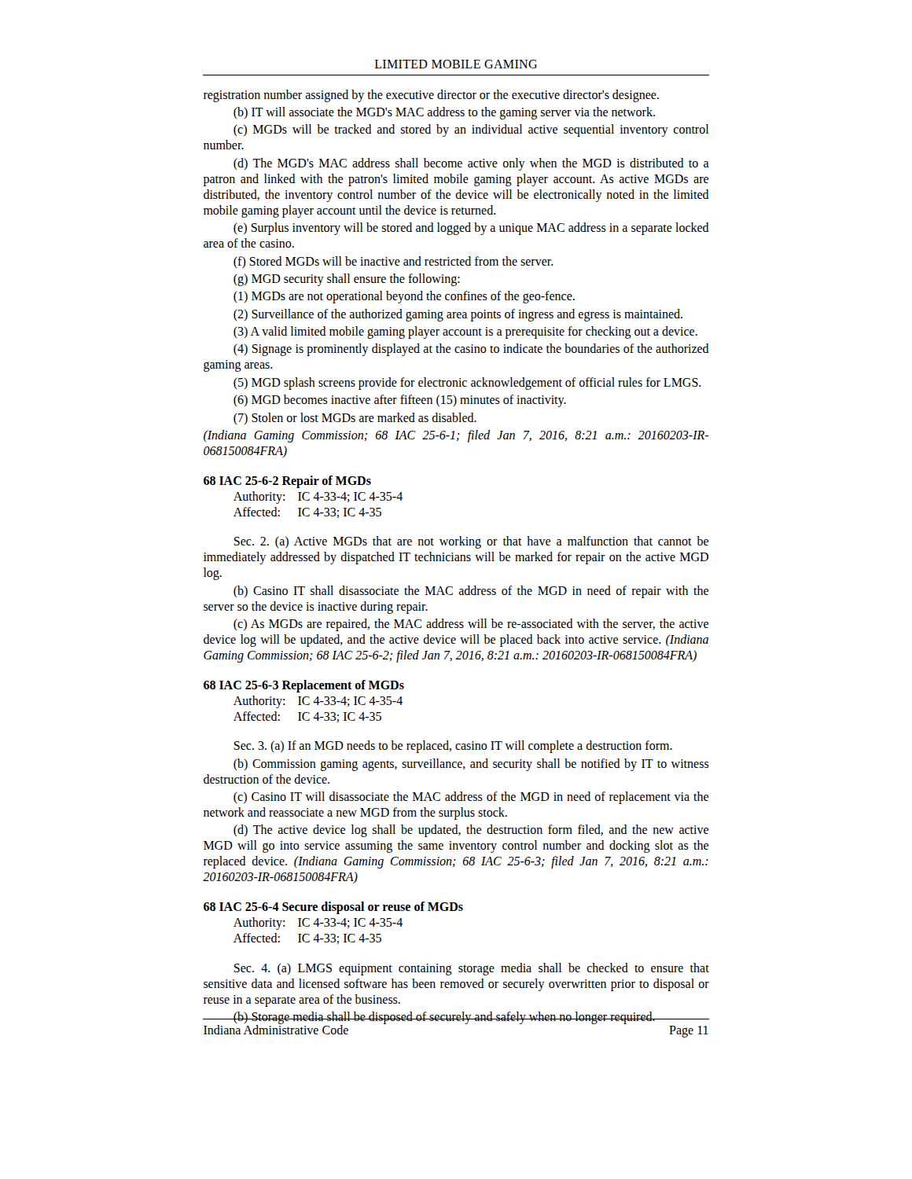LIMITED MOBILE GAMING
registration number assigned by the executive director or the executive director's designee.
(b) IT will associate the MGD's MAC address to the gaming server via the network.
(c) MGDs will be tracked and stored by an individual active sequential inventory control number.
(d) The MGD's MAC address shall become active only when the MGD is distributed to a patron and linked with the patron's limited mobile gaming player account. As active MGDs are distributed, the inventory control number of the device will be electronically noted in the limited mobile gaming player account until the device is returned.
(e) Surplus inventory will be stored and logged by a unique MAC address in a separate locked area of the casino.
(f) Stored MGDs will be inactive and restricted from the server.
(g) MGD security shall ensure the following:
(1) MGDs are not operational beyond the confines of the geo-fence.
(2) Surveillance of the authorized gaming area points of ingress and egress is maintained.
(3) A valid limited mobile gaming player account is a prerequisite for checking out a device.
(4) Signage is prominently displayed at the casino to indicate the boundaries of the authorized gaming areas.
(5) MGD splash screens provide for electronic acknowledgement of official rules for LMGS.
(6) MGD becomes inactive after fifteen (15) minutes of inactivity.
(7) Stolen or lost MGDs are marked as disabled.
(Indiana Gaming Commission; 68 IAC 25-6-1; filed Jan 7, 2016, 8:21 a.m.: 20160203-IR-068150084FRA)
68 IAC 25-6-2 Repair of MGDs
Authority: IC 4-33-4; IC 4-35-4
Affected: IC 4-33; IC 4-35
Sec. 2. (a) Active MGDs that are not working or that have a malfunction that cannot be immediately addressed by dispatched IT technicians will be marked for repair on the active MGD log.
(b) Casino IT shall disassociate the MAC address of the MGD in need of repair with the server so the device is inactive during repair.
(c) As MGDs are repaired, the MAC address will be re-associated with the server, the active device log will be updated, and the active device will be placed back into active service. (Indiana Gaming Commission; 68 IAC 25-6-2; filed Jan 7, 2016, 8:21 a.m.: 20160203-IR-068150084FRA)
68 IAC 25-6-3 Replacement of MGDs
Authority: IC 4-33-4; IC 4-35-4
Affected: IC 4-33; IC 4-35
Sec. 3. (a) If an MGD needs to be replaced, casino IT will complete a destruction form.
(b) Commission gaming agents, surveillance, and security shall be notified by IT to witness destruction of the device.
(c) Casino IT will disassociate the MAC address of the MGD in need of replacement via the network and reassociate a new MGD from the surplus stock.
(d) The active device log shall be updated, the destruction form filed, and the new active MGD will go into service assuming the same inventory control number and docking slot as the replaced device. (Indiana Gaming Commission; 68 IAC 25-6-3; filed Jan 7, 2016, 8:21 a.m.: 20160203-IR-068150084FRA)
68 IAC 25-6-4 Secure disposal or reuse of MGDs
Authority: IC 4-33-4; IC 4-35-4
Affected: IC 4-33; IC 4-35
Sec. 4. (a) LMGS equipment containing storage media shall be checked to ensure that sensitive data and licensed software has been removed or securely overwritten prior to disposal or reuse in a separate area of the business.
(b) Storage media shall be disposed of securely and safely when no longer required.
Indiana Administrative Code Page 11